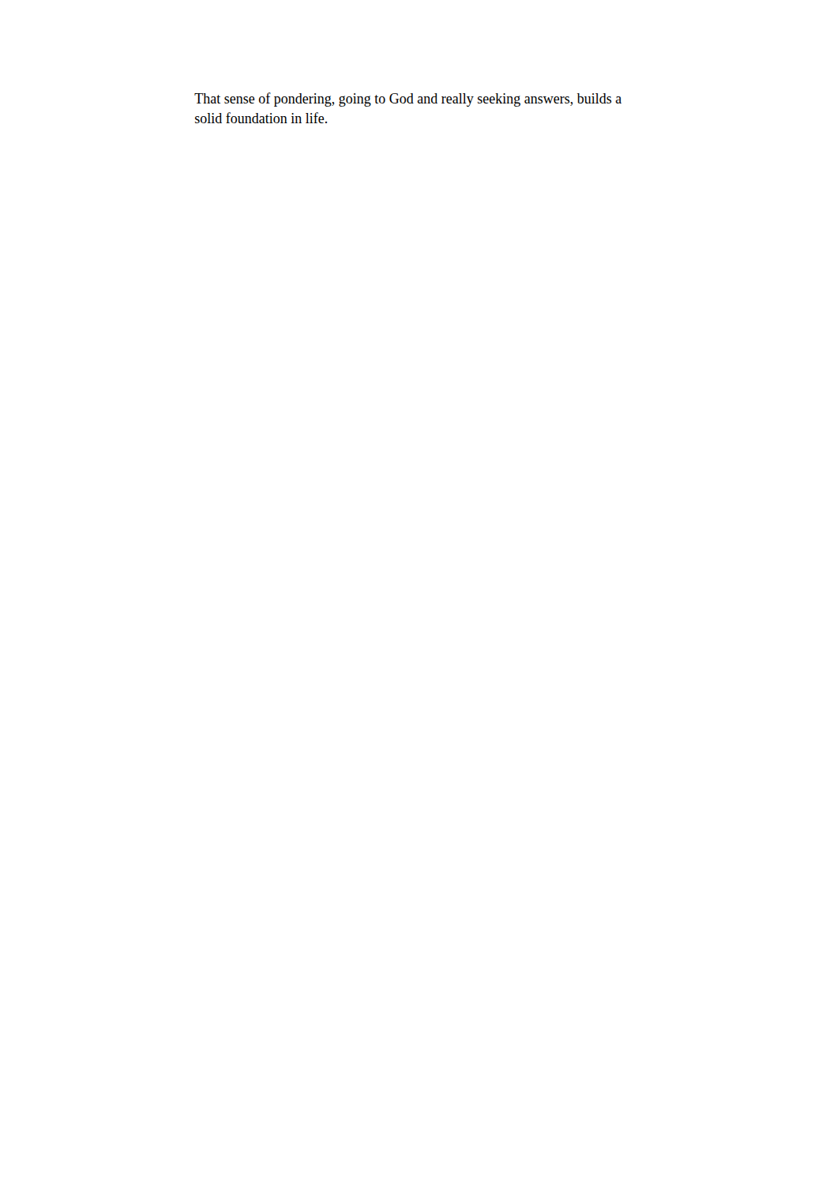That sense of pondering, going to God and really seeking answers, builds a solid foundation in life.